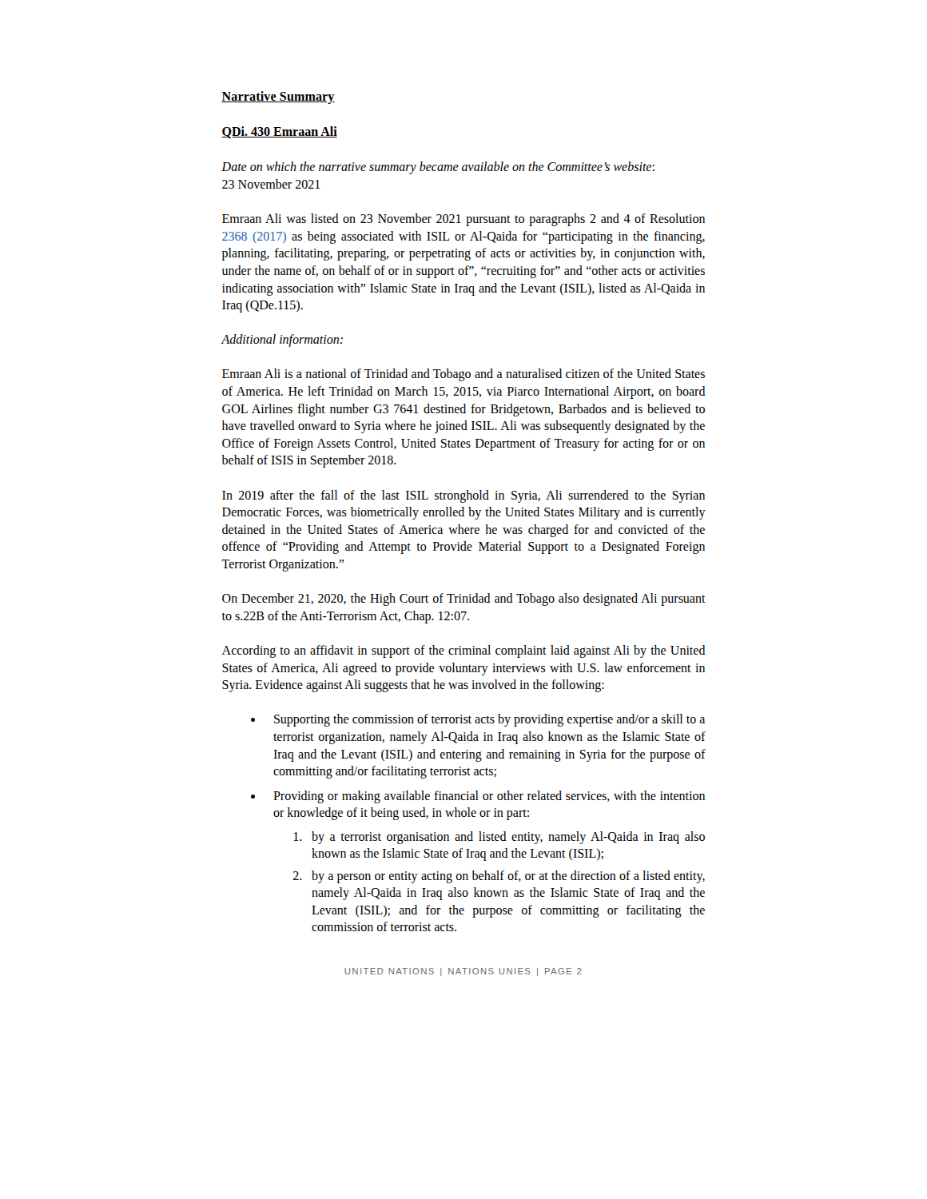Narrative Summary
QDi. 430 Emraan Ali
Date on which the narrative summary became available on the Committee’s website: 23 November 2021
Emraan Ali was listed on 23 November 2021 pursuant to paragraphs 2 and 4 of Resolution 2368 (2017) as being associated with ISIL or Al-Qaida for “participating in the financing, planning, facilitating, preparing, or perpetrating of acts or activities by, in conjunction with, under the name of, on behalf of or in support of”, “recruiting for” and “other acts or activities indicating association with” Islamic State in Iraq and the Levant (ISIL), listed as Al-Qaida in Iraq (QDe.115).
Additional information:
Emraan Ali is a national of Trinidad and Tobago and a naturalised citizen of the United States of America. He left Trinidad on March 15, 2015, via Piarco International Airport, on board GOL Airlines flight number G3 7641 destined for Bridgetown, Barbados and is believed to have travelled onward to Syria where he joined ISIL. Ali was subsequently designated by the Office of Foreign Assets Control, United States Department of Treasury for acting for or on behalf of ISIS in September 2018.
In 2019 after the fall of the last ISIL stronghold in Syria, Ali surrendered to the Syrian Democratic Forces, was biometrically enrolled by the United States Military and is currently detained in the United States of America where he was charged for and convicted of the offence of “Providing and Attempt to Provide Material Support to a Designated Foreign Terrorist Organization.”
On December 21, 2020, the High Court of Trinidad and Tobago also designated Ali pursuant to s.22B of the Anti-Terrorism Act, Chap. 12:07.
According to an affidavit in support of the criminal complaint laid against Ali by the United States of America, Ali agreed to provide voluntary interviews with U.S. law enforcement in Syria. Evidence against Ali suggests that he was involved in the following:
Supporting the commission of terrorist acts by providing expertise and/or a skill to a terrorist organization, namely Al-Qaida in Iraq also known as the Islamic State of Iraq and the Levant (ISIL) and entering and remaining in Syria for the purpose of committing and/or facilitating terrorist acts;
Providing or making available financial or other related services, with the intention or knowledge of it being used, in whole or in part:
by a terrorist organisation and listed entity, namely Al-Qaida in Iraq also known as the Islamic State of Iraq and the Levant (ISIL);
by a person or entity acting on behalf of, or at the direction of a listed entity, namely Al-Qaida in Iraq also known as the Islamic State of Iraq and the Levant (ISIL); and for the purpose of committing or facilitating the commission of terrorist acts.
UNITED NATIONS|NATIONS UNIES|PAGE 2